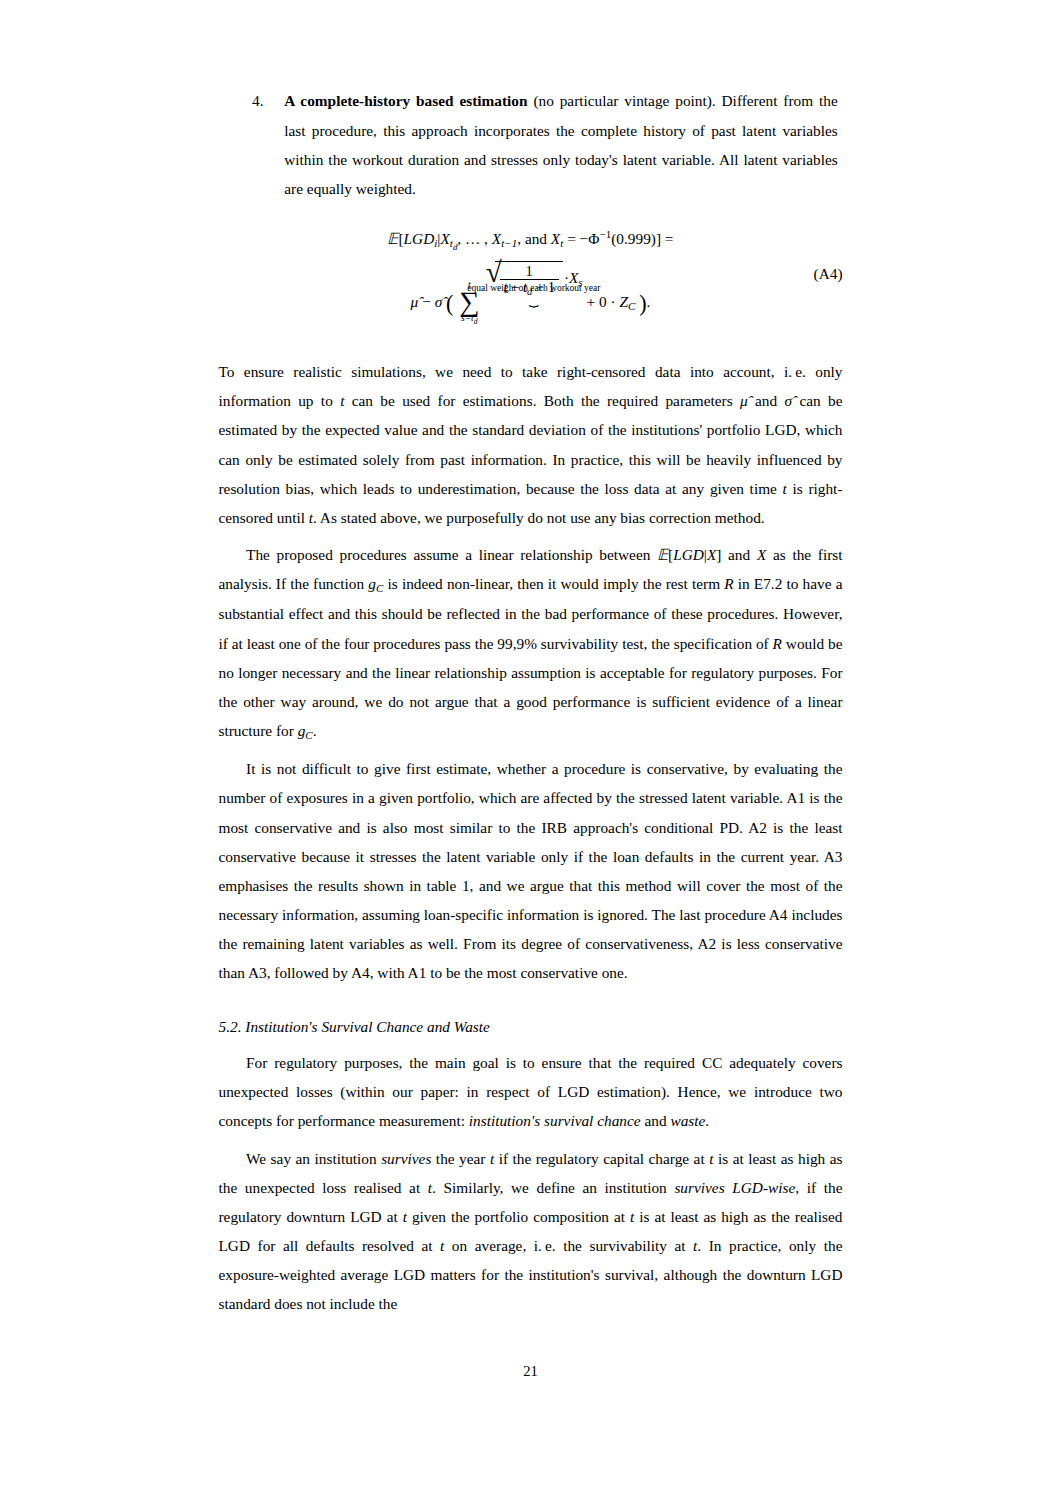4. A complete-history based estimation (no particular vintage point). Different from the last procedure, this approach incorporates the complete history of past latent variables within the workout duration and stresses only today's latent variable. All latent variables are equally weighted.
(A4)
𝔼[LGD i|Xtd, … , Xt−1, and Xt = −Φ−1(0.999)] =
μ̂ − σ̂ ( t ∑ s=td 1 t − td + 1·Xs ⏟ equal weight on each workout year + 0 · ZC ).
To ensure realistic simulations, we need to take right-censored data into account, i. e. only information up to t can be used for estimations. Both the required parameters μ̂ and σ̂ can be estimated by the expected value and the standard deviation of the institutions' portfolio LGD, which can only be estimated solely from past information. In practice, this will be heavily influenced by resolution bias, which leads to underestimation, because the loss data at any given time t is right-censored until t. As stated above, we purposefully do not use any bias correction method.
The proposed procedures assume a linear relationship between 𝔼[LGD|X] and X as the first analysis. If the function gC is indeed non-linear, then it would imply the rest term R in E7.2 to have a substantial effect and this should be reflected in the bad performance of these procedures. However, if at least one of the four procedures pass the 99,9% survivability test, the specification of R would be no longer necessary and the linear relationship assumption is acceptable for regulatory purposes. For the other way around, we do not argue that a good performance is sufficient evidence of a linear structure for gC.
It is not difficult to give first estimate, whether a procedure is conservative, by evaluating the number of exposures in a given portfolio, which are affected by the stressed latent variable. A1 is the most conservative and is also most similar to the IRB approach's conditional PD. A2 is the least conservative because it stresses the latent variable only if the loan defaults in the current year. A3 emphasises the results shown in table 1, and we argue that this method will cover the most of the necessary information, assuming loan-specific information is ignored. The last procedure A4 includes the remaining latent variables as well. From its degree of conservativeness, A2 is less conservative than A3, followed by A4, with A1 to be the most conservative one.
5.2. Institution's Survival Chance and Waste
For regulatory purposes, the main goal is to ensure that the required CC adequately covers unexpected losses (within our paper: in respect of LGD estimation). Hence, we introduce two concepts for performance measurement: institution's survival chance and waste.
We say an institution survives the year t if the regulatory capital charge at t is at least as high as the unexpected loss realised at t. Similarly, we define an institution survives LGD-wise, if the regulatory downturn LGD at t given the portfolio composition at t is at least as high as the realised LGD for all defaults resolved at t on average, i. e. the survivability at t. In practice, only the exposure-weighted average LGD matters for the institution's survival, although the downturn LGD standard does not include the
21